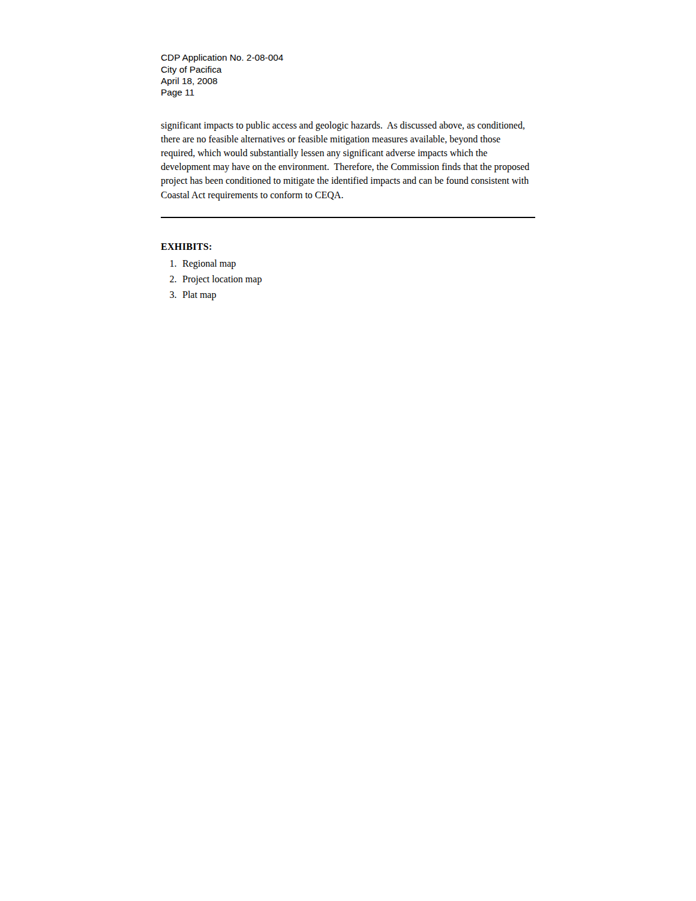CDP Application No. 2-08-004
City of Pacifica
April 18, 2008
Page 11
significant impacts to public access and geologic hazards. As discussed above, as conditioned, there are no feasible alternatives or feasible mitigation measures available, beyond those required, which would substantially lessen any significant adverse impacts which the development may have on the environment. Therefore, the Commission finds that the proposed project has been conditioned to mitigate the identified impacts and can be found consistent with Coastal Act requirements to conform to CEQA.
EXHIBITS:
Regional map
Project location map
Plat map